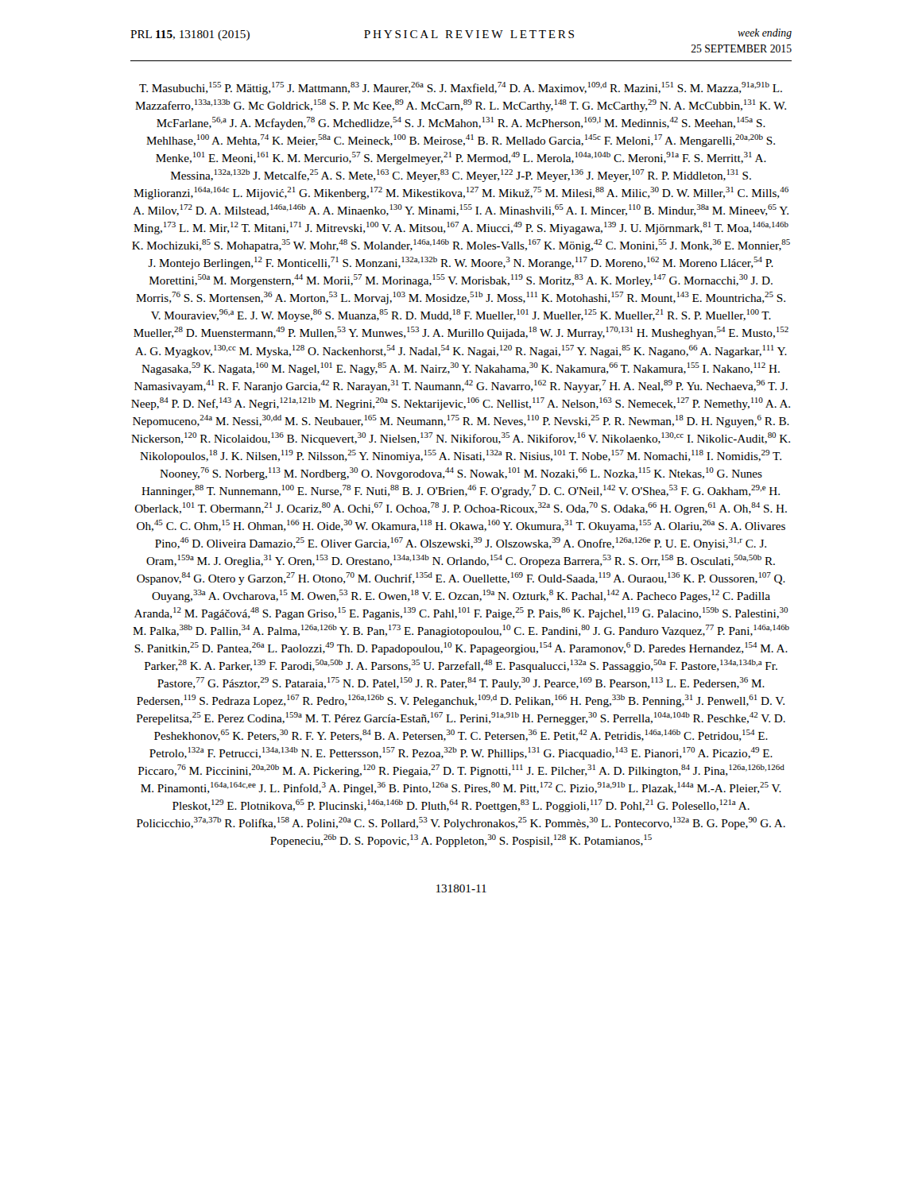PRL 115, 131801 (2015)
Physical Review Letters
week ending 25 SEPTEMBER 2015
T. Masubuchi,155 P. Mättig,175 J. Mattmann,83 J. Maurer,26a S. J. Maxfield,74 D. A. Maximov,109,d R. Mazini,151 S. M. Mazza,91a,91b L. Mazzaferro,133a,133b G. Mc Goldrick,158 S. P. Mc Kee,89 A. McCarn,89 R. L. McCarthy,148 T. G. McCarthy,29 N. A. McCubbin,131 K. W. McFarlane,56,a J. A. Mcfayden,78 G. Mchedlidze,54 S. J. McMahon,131 R. A. McPherson,169,l M. Medinnis,42 S. Meehan,145a S. Mehlhase,100 A. Mehta,74 K. Meier,58a C. Meineck,100 B. Meirose,41 B. R. Mellado Garcia,145c F. Meloni,17 A. Mengarelli,20a,20b S. Menke,101 E. Meoni,161 K. M. Mercurio,57 S. Mergelmeyer,21 P. Mermod,49 L. Merola,104a,104b C. Meroni,91a F. S. Merritt,31 A. Messina,132a,132b J. Metcalfe,25 A. S. Mete,163 C. Meyer,83 C. Meyer,122 J-P. Meyer,136 J. Meyer,107 R. P. Middleton,131 S. Miglioranzi,164a,164c L. Mijović,21 G. Mikenberg,172 M. Mikestikova,127 M. Mikuž,75 M. Milesi,88 A. Milic,30 D. W. Miller,31 C. Mills,46 A. Milov,172 D. A. Milstead,146a,146b A. A. Minaenko,130 Y. Minami,155 I. A. Minashvili,65 A. I. Mincer,110 B. Mindur,38a M. Mineev,65 Y. Ming,173 L. M. Mir,12 T. Mitani,171 J. Mitrevski,100 V. A. Mitsou,167 A. Miucci,49 P. S. Miyagawa,139 J. U. Mjörnmark,81 T. Moa,146a,146b K. Mochizuki,85 S. Mohapatra,35 W. Mohr,48 S. Molander,146a,146b R. Moles-Valls,167 K. Mönig,42 C. Monini,55 J. Monk,36 E. Monnier,85 J. Montejo Berlingen,12 F. Monticelli,71 S. Monzani,132a,132b R. W. Moore,3 N. Morange,117 D. Moreno,162 M. Moreno Llácer,54 P. Morettini,50a M. Morgenstern,44 M. Morii,57 M. Morinaga,155 V. Morisbak,119 S. Moritz,83 A. K. Morley,147 G. Mornacchi,30 J. D. Morris,76 S. S. Mortensen,36 A. Morton,53 L. Morvaj,103 M. Mosidze,51b J. Moss,111 K. Motohashi,157 R. Mount,143 E. Mountricha,25 S. V. Mouraviev,96,a E. J. W. Moyse,86 S. Muanza,85 R. D. Mudd,18 F. Mueller,101 J. Mueller,125 K. Mueller,21 R. S. P. Mueller,100 T. Mueller,28 D. Muenstermann,49 P. Mullen,53 Y. Munwes,153 J. A. Murillo Quijada,18 W. J. Murray,170,131 H. Musheghyan,54 E. Musto,152 A. G. Myagkov,130,cc M. Myska,128 O. Nackenhorst,54 J. Nadal,54 K. Nagai,120 R. Nagai,157 Y. Nagai,85 K. Nagano,66 A. Nagarkar,111 Y. Nagasaka,59 K. Nagata,160 M. Nagel,101 E. Nagy,85 A. M. Nairz,30 Y. Nakahama,30 K. Nakamura,66 T. Nakamura,155 I. Nakano,112 H. Namasivayam,41 R. F. Naranjo Garcia,42 R. Narayan,31 T. Naumann,42 G. Navarro,162 R. Nayyar,7 H. A. Neal,89 P. Yu. Nechaeva,96 T. J. Neep,84 P. D. Nef,143 A. Negri,121a,121b M. Negrini,20a S. Nektarijevic,106 C. Nellist,117 A. Nelson,163 S. Nemecek,127 P. Nemethy,110 A. A. Nepomuceno,24a M. Nessi,30,dd M. S. Neubauer,165 M. Neumann,175 R. M. Neves,110 P. Nevski,25 P. R. Newman,18 D. H. Nguyen,6 R. B. Nickerson,120 R. Nicolaidou,136 B. Nicquevert,30 J. Nielsen,137 N. Nikiforou,35 A. Nikiforov,16 V. Nikolaenko,130,cc I. Nikolic-Audit,80 K. Nikolopoulos,18 J. K. Nilsen,119 P. Nilsson,25 Y. Ninomiya,155 A. Nisati,132a R. Nisius,101 T. Nobe,157 M. Nomachi,118 I. Nomidis,29 T. Nooney,76 S. Norberg,113 M. Nordberg,30 O. Novgorodova,44 S. Nowak,101 M. Nozaki,66 L. Nozka,115 K. Ntekas,10 G. Nunes Hanninger,88 T. Nunnemann,100 E. Nurse,78 F. Nuti,88 B. J. O'Brien,46 F. O'grady,7 D. C. O'Neil,142 V. O'Shea,53 F. G. Oakham,29,e H. Oberlack,101 T. Obermann,21 J. Ocariz,80 A. Ochi,67 I. Ochoa,78 J. P. Ochoa-Ricoux,32a S. Oda,70 S. Odaka,66 H. Ogren,61 A. Oh,84 S. H. Oh,45 C. C. Ohm,15 H. Ohman,166 H. Oide,30 W. Okamura,118 H. Okawa,160 Y. Okumura,31 T. Okuyama,155 A. Olariu,26a S. A. Olivares Pino,46 D. Oliveira Damazio,25 E. Oliver Garcia,167 A. Olszewski,39 J. Olszowska,39 A. Onofre,126a,126e P. U. E. Onyisi,31,r C. J. Oram,159a M. J. Oreglia,31 Y. Oren,153 D. Orestano,134a,134b N. Orlando,154 C. Oropeza Barrera,53 R. S. Orr,158 B. Osculati,50a,50b R. Ospanov,84 G. Otero y Garzon,27 H. Otono,70 M. Ouchrif,135d E. A. Ouellette,169 F. Ould-Saada,119 A. Ouraou,136 K. P. Oussoren,107 Q. Ouyang,33a A. Ovcharova,15 M. Owen,53 R. E. Owen,18 V. E. Ozcan,19a N. Ozturk,8 K. Pachal,142 A. Pacheco Pages,12 C. Padilla Aranda,12 M. Pagáčová,48 S. Pagan Griso,15 E. Paganis,139 C. Pahl,101 F. Paige,25 P. Pais,86 K. Pajchel,119 G. Palacino,159b S. Palestini,30 M. Palka,38b D. Pallin,34 A. Palma,126a,126b Y. B. Pan,173 E. Panagiotopoulou,10 C. E. Pandini,80 J. G. Panduro Vazquez,77 P. Pani,146a,146b S. Panitkin,25 D. Pantea,26a L. Paolozzi,49 Th. D. Papadopoulou,10 K. Papageorgiou,154 A. Paramonov,6 D. Paredes Hernandez,154 M. A. Parker,28 K. A. Parker,139 F. Parodi,50a,50b J. A. Parsons,35 U. Parzefall,48 E. Pasqualucci,132a S. Passaggio,50a F. Pastore,134a,134b,a Fr. Pastore,77 G. Pásztor,29 S. Pataraia,175 N. D. Patel,150 J. R. Pater,84 T. Pauly,30 J. Pearce,169 B. Pearson,113 L. E. Pedersen,36 M. Pedersen,119 S. Pedraza Lopez,167 R. Pedro,126a,126b S. V. Peleganchuk,109,d D. Pelikan,166 H. Peng,33b B. Penning,31 J. Penwell,61 D. V. Perepelitsa,25 E. Perez Codina,159a M. T. Pérez García-Estañ,167 L. Perini,91a,91b H. Pernegger,30 S. Perrella,104a,104b R. Peschke,42 V. D. Peshekhonov,65 K. Peters,30 R. F. Y. Peters,84 B. A. Petersen,30 T. C. Petersen,36 E. Petit,42 A. Petridis,146a,146b C. Petridou,154 E. Petrolo,132a F. Petrucci,134a,134b N. E. Pettersson,157 R. Pezoa,32b P. W. Phillips,131 G. Piacquadio,143 E. Pianori,170 A. Picazio,49 E. Piccaro,76 M. Piccinini,20a,20b M. A. Pickering,120 R. Piegaia,27 D. T. Pignotti,111 J. E. Pilcher,31 A. D. Pilkington,84 J. Pina,126a,126b,126d M. Pinamonti,164a,164c,ee J. L. Pinfold,3 A. Pingel,36 B. Pinto,126a S. Pires,80 M. Pitt,172 C. Pizio,91a,91b L. Plazak,144a M.-A. Pleier,25 V. Pleskot,129 E. Plotnikova,65 P. Plucinski,146a,146b D. Pluth,64 R. Poettgen,83 L. Poggioli,117 D. Pohl,21 G. Polesello,121a A. Policicchio,37a,37b R. Polifka,158 A. Polini,20a C. S. Pollard,53 V. Polychronakos,25 K. Pommès,30 L. Pontecorvo,132a B. G. Pope,90 G. A. Popeneciu,26b D. S. Popovic,13 A. Poppleton,30 S. Pospisil,128 K. Potamianos,15
131801-11